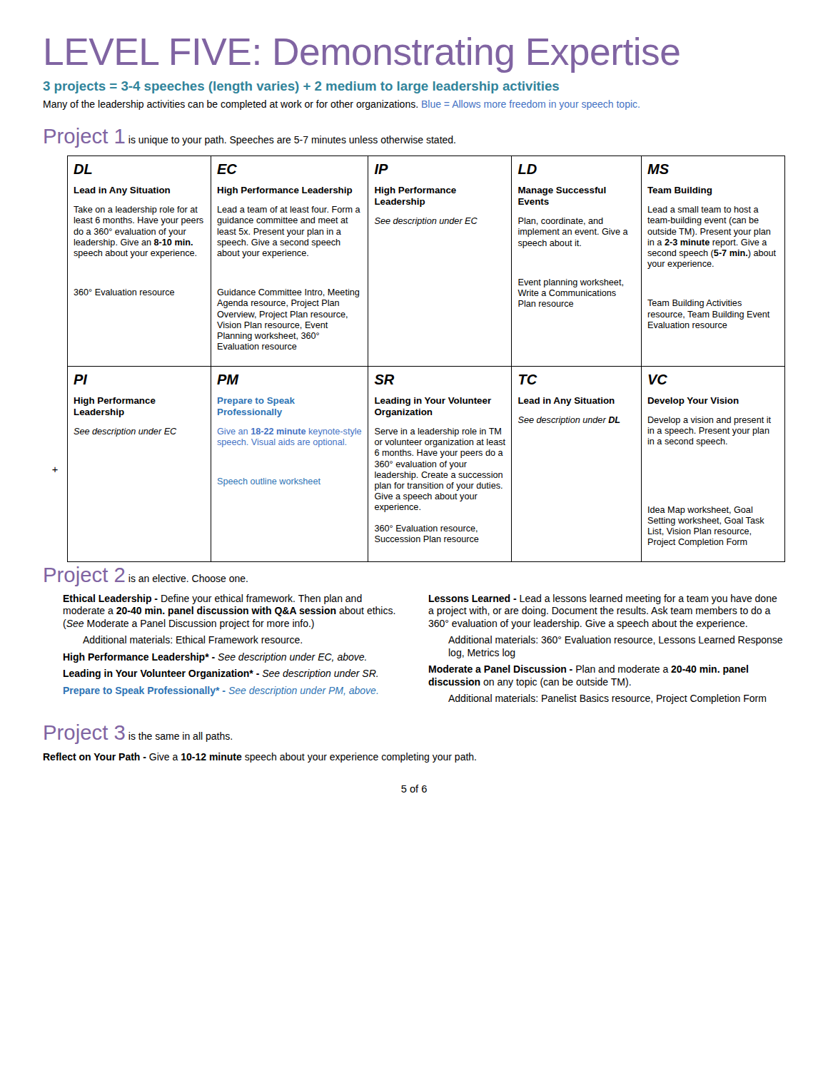LEVEL FIVE: Demonstrating Expertise
3 projects = 3-4 speeches (length varies) + 2 medium to large leadership activities
Many of the leadership activities can be completed at work or for other organizations. Blue = Allows more freedom in your speech topic.
Project 1
is unique to your path. Speeches are 5-7 minutes unless otherwise stated.
| | DL Lead in Any Situation Take on a leadership role for at least 6 months. Have your peers do a 360° evaluation of your leadership. Give an 8-10 min. speech about your experience. 360° Evaluation resource | EC High Performance Leadership Lead a team of at least four. Form a guidance committee and meet at least 5x. Present your plan in a speech. Give a second speech about your experience. Guidance Committee Intro, Meeting Agenda resource, Project Plan Overview, Project Plan resource, Vision Plan resource, Event Planning worksheet, 360° Evaluation resource | IP High Performance Leadership See description under EC | LD Manage Successful Events Plan, coordinate, and implement an event. Give a speech about it. Event planning worksheet, Write a Communications Plan resource | MS Team Building Lead a small team to host a team-building event (can be outside TM). Present your plan in a 2-3 minute report. Give a second speech ( 5-7 min. ) about your experience. Team Building Activities resource, Team Building Event Evaluation resource |
| + | PI High Performance Leadership See description under EC | PM Prepare to Speak Professionally Give an 18-22 minute keynote-style speech. Visual aids are optional. Speech outline worksheet | SR Leading in Your Volunteer Organization Serve in a leadership role in TM or volunteer organization at least 6 months. Have your peers do a 360° evaluation of your leadership. Create a succession plan for transition of your duties. Give a speech about your experience. 360° Evaluation resource, Succession Plan resource | TC Lead in Any Situation See description under DL | VC Develop Your Vision Develop a vision and present it in a speech. Present your plan in a second speech. Idea Map worksheet, Goal Setting worksheet, Goal Task List, Vision Plan resource, Project Completion Form |
Project 2
is an elective. Choose one.
Ethical Leadership - Define your ethical framework. Then plan and moderate a 20-40 min. panel discussion with Q&A session about ethics. (See Moderate a Panel Discussion project for more info.)
Additional materials: Ethical Framework resource.
High Performance Leadership* - See description under EC, above.
Leading in Your Volunteer Organization* - See description under SR.
Prepare to Speak Professionally* - See description under PM, above.
Lessons Learned - Lead a lessons learned meeting for a team you have done a project with, or are doing. Document the results. Ask team members to do a 360° evaluation of your leadership. Give a speech about the experience.
Additional materials: 360° Evaluation resource, Lessons Learned Response log, Metrics log
Moderate a Panel Discussion - Plan and moderate a 20-40 min. panel discussion on any topic (can be outside TM).
Additional materials: Panelist Basics resource, Project Completion Form
Project 3
is the same in all paths.
Reflect on Your Path - Give a 10-12 minute speech about your experience completing your path.
5 of 6